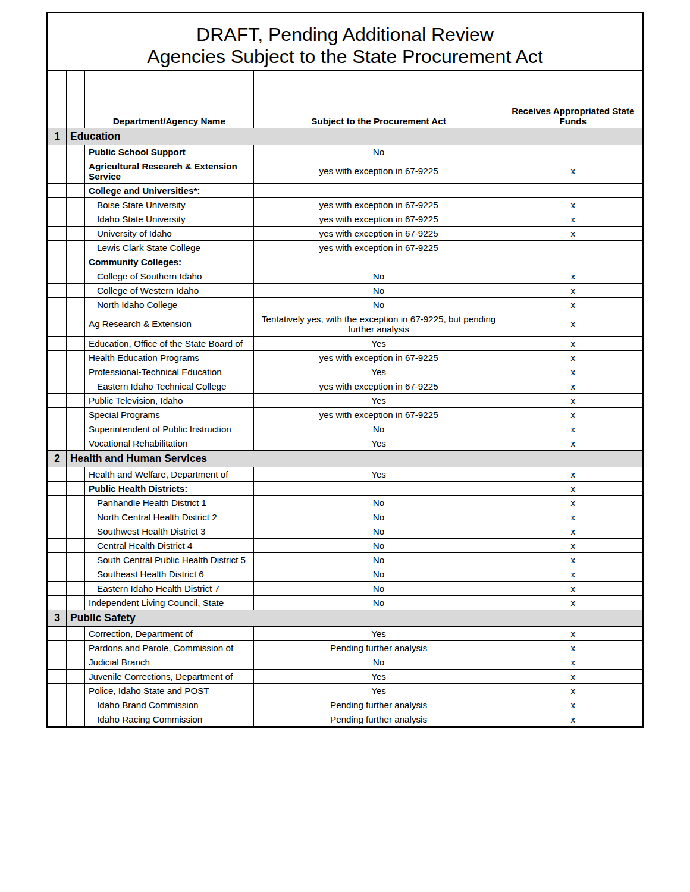DRAFT, Pending Additional ReviewAgencies Subject to the State Procurement Act
| | | Department/Agency Name | Subject to the Procurement Act | Receives Appropriated State Funds |
| --- | --- | --- | --- | --- |
| 1 | Education |
| | | Public School Support | No | |
| | | Agricultural Research & Extension Service | yes with exception in 67-9225 | x |
| | | College and Universities*: | | |
| | | Boise State University | yes with exception in 67-9225 | x |
| | | Idaho State University | yes with exception in 67-9225 | x |
| | | University of Idaho | yes with exception in 67-9225 | x |
| | | Lewis Clark State College | yes with exception in 67-9225 | |
| | | Community Colleges: | | |
| | | College of Southern Idaho | No | x |
| | | College of Western Idaho | No | x |
| | | North Idaho College | No | x |
| | | Ag Research & Extension | Tentatively yes, with the exception in 67-9225, but pending further analysis | x |
| | | Education, Office of the State Board of | Yes | x |
| | | Health Education Programs | yes with exception in 67-9225 | x |
| | | Professional-Technical Education | Yes | x |
| | | Eastern Idaho Technical College | yes with exception in 67-9225 | x |
| | | Public Television, Idaho | Yes | x |
| | | Special Programs | yes with exception in 67-9225 | x |
| | | Superintendent of Public Instruction | No | x |
| | | Vocational Rehabilitation | Yes | x |
| 2 | Health and Human Services |
| | | Health and Welfare, Department of | Yes | x |
| | | Public Health Districts: | | x |
| | | Panhandle Health District 1 | No | x |
| | | North Central Health District 2 | No | x |
| | | Southwest Health District 3 | No | x |
| | | Central Health District 4 | No | x |
| | | South Central Public Health District 5 | No | x |
| | | Southeast Health District 6 | No | x |
| | | Eastern Idaho Health District 7 | No | x |
| | | Independent Living Council, State | No | x |
| 3 | Public Safety |
| | | Correction, Department of | Yes | x |
| | | Pardons and Parole, Commission of | Pending further analysis | x |
| | | Judicial Branch | No | x |
| | | Juvenile Corrections, Department of | Yes | x |
| | | Police, Idaho State and POST | Yes | x |
| | | Idaho Brand Commission | Pending further analysis | x |
| | | Idaho Racing Commission | Pending further analysis | x |